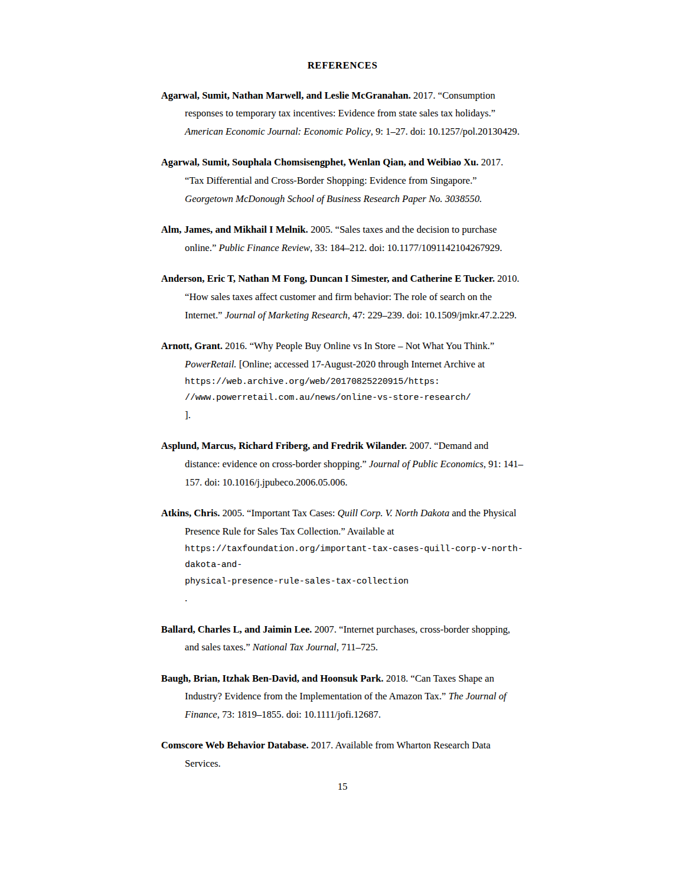REFERENCES
Agarwal, Sumit, Nathan Marwell, and Leslie McGranahan. 2017. “Consumption responses to temporary tax incentives: Evidence from state sales tax holidays.” American Economic Journal: Economic Policy, 9: 1–27. doi: 10.1257/pol.20130429.
Agarwal, Sumit, Souphala Chomsisengphet, Wenlan Qian, and Weibiao Xu. 2017. “Tax Differential and Cross-Border Shopping: Evidence from Singapore.” Georgetown McDonough School of Business Research Paper No. 3038550.
Alm, James, and Mikhail I Melnik. 2005. “Sales taxes and the decision to purchase online.” Public Finance Review, 33: 184–212. doi: 10.1177/1091142104267929.
Anderson, Eric T, Nathan M Fong, Duncan I Simester, and Catherine E Tucker. 2010. “How sales taxes affect customer and firm behavior: The role of search on the Internet.” Journal of Marketing Research, 47: 229–239. doi: 10.1509/jmkr.47.2.229.
Arnott, Grant. 2016. “Why People Buy Online vs In Store – Not What You Think.” PowerRetail. [Online; accessed 17-August-2020 through Internet Archive at https://web.archive.org/web/20170825220915/https://www.powerretail.com.au/news/online-vs-store-research/].
Asplund, Marcus, Richard Friberg, and Fredrik Wilander. 2007. “Demand and distance: evidence on cross-border shopping.” Journal of Public Economics, 91: 141–157. doi: 10.1016/j.jpubeco.2006.05.006.
Atkins, Chris. 2005. “Important Tax Cases: Quill Corp. V. North Dakota and the Physical Presence Rule for Sales Tax Collection.” Available at https://taxfoundation.org/important-tax-cases-quill-corp-v-north-dakota-and-physical-presence-rule-sales-tax-collection.
Ballard, Charles L, and Jaimin Lee. 2007. “Internet purchases, cross-border shopping, and sales taxes.” National Tax Journal, 711–725.
Baugh, Brian, Itzhak Ben-David, and Hoonsuk Park. 2018. “Can Taxes Shape an Industry? Evidence from the Implementation of the Amazon Tax.” The Journal of Finance, 73: 1819–1855. doi: 10.1111/jofi.12687.
Comscore Web Behavior Database. 2017. Available from Wharton Research Data Services.
15